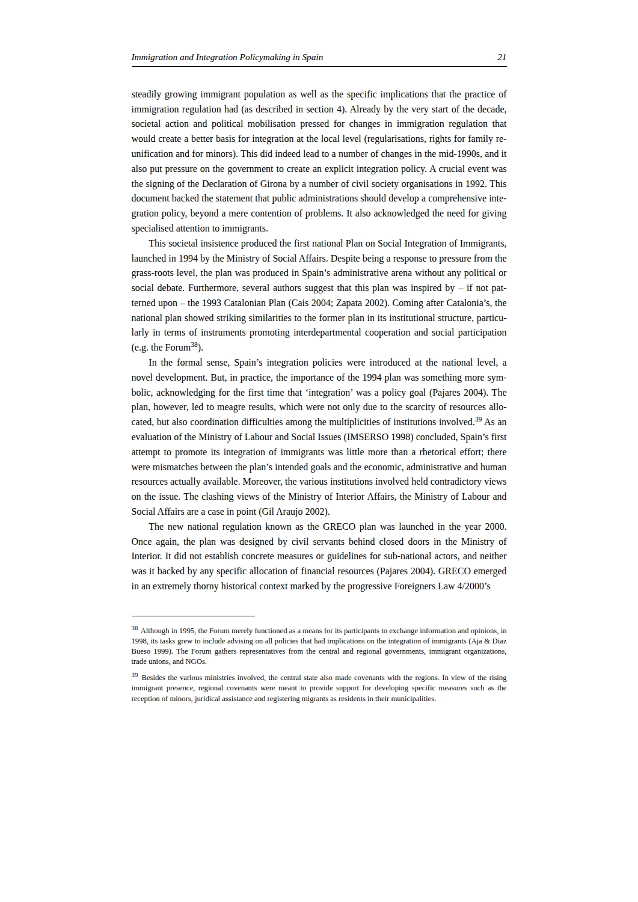Immigration and Integration Policymaking in Spain 21
steadily growing immigrant population as well as the specific implications that the practice of immigration regulation had (as described in section 4). Already by the very start of the decade, societal action and political mobilisation pressed for changes in immigration regulation that would create a better basis for integration at the local level (regularisations, rights for family reunification and for minors). This did indeed lead to a number of changes in the mid-1990s, and it also put pressure on the government to create an explicit integration policy. A crucial event was the signing of the Declaration of Girona by a number of civil society organisations in 1992. This document backed the statement that public administrations should develop a comprehensive integration policy, beyond a mere contention of problems. It also acknowledged the need for giving specialised attention to immigrants.
This societal insistence produced the first national Plan on Social Integration of Immigrants, launched in 1994 by the Ministry of Social Affairs. Despite being a response to pressure from the grass-roots level, the plan was produced in Spain’s administrative arena without any political or social debate. Furthermore, several authors suggest that this plan was inspired by – if not patterned upon – the 1993 Catalonian Plan (Cais 2004; Zapata 2002). Coming after Catalonia’s, the national plan showed striking similarities to the former plan in its institutional structure, particularly in terms of instruments promoting interdepartmental cooperation and social participation (e.g. the Forum38).
In the formal sense, Spain’s integration policies were introduced at the national level, a novel development. But, in practice, the importance of the 1994 plan was something more symbolic, acknowledging for the first time that ‘integration’ was a policy goal (Pajares 2004). The plan, however, led to meagre results, which were not only due to the scarcity of resources allocated, but also coordination difficulties among the multiplicities of institutions involved.39 As an evaluation of the Ministry of Labour and Social Issues (IMSERSO 1998) concluded, Spain’s first attempt to promote its integration of immigrants was little more than a rhetorical effort; there were mismatches between the plan’s intended goals and the economic, administrative and human resources actually available. Moreover, the various institutions involved held contradictory views on the issue. The clashing views of the Ministry of Interior Affairs, the Ministry of Labour and Social Affairs are a case in point (Gil Araujo 2002).
The new national regulation known as the GRECO plan was launched in the year 2000. Once again, the plan was designed by civil servants behind closed doors in the Ministry of Interior. It did not establish concrete measures or guidelines for sub-national actors, and neither was it backed by any specific allocation of financial resources (Pajares 2004). GRECO emerged in an extremely thorny historical context marked by the progressive Foreigners Law 4/2000’s
38 Although in 1995, the Forum merely functioned as a means for its participants to exchange information and opinions, in 1998, its tasks grew to include advising on all policies that had implications on the integration of immigrants (Aja & Diaz Bueso 1999). The Forum gathers representatives from the central and regional governments, immigrant organizations, trade unions, and NGOs.
39 Besides the various ministries involved, the central state also made covenants with the regions. In view of the rising immigrant presence, regional covenants were meant to provide support for developing specific measures such as the reception of minors, juridical assistance and registering migrants as residents in their municipalities.